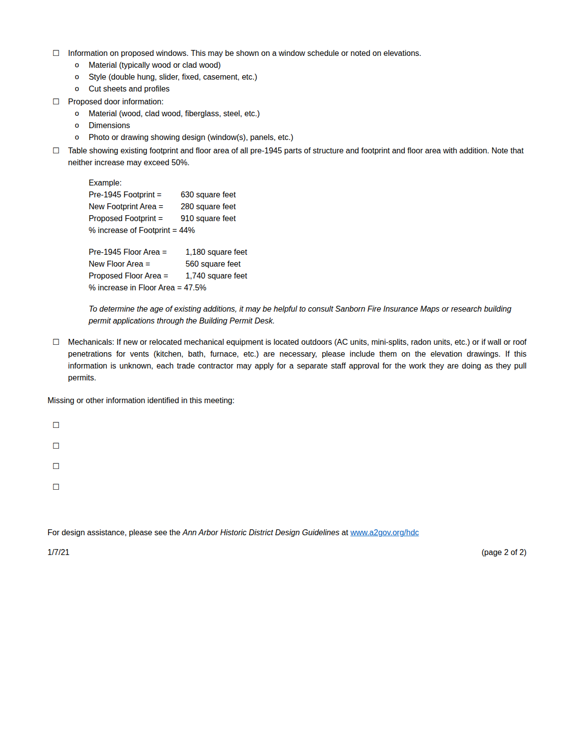Information on proposed windows. This may be shown on a window schedule or noted on elevations.
Material (typically wood or clad wood)
Style (double hung, slider, fixed, casement, etc.)
Cut sheets and profiles
Proposed door information:
Material (wood, clad wood, fiberglass, steel, etc.)
Dimensions
Photo or drawing showing design (window(s), panels, etc.)
Table showing existing footprint and floor area of all pre-1945 parts of structure and footprint and floor area with addition. Note that neither increase may exceed 50%.
Example:
| Pre-1945 Footprint = | 630 square feet |
| New Footprint Area = | 280 square feet |
| Proposed Footprint = | 910 square feet |
| % increase of Footprint = 44% |
| Pre-1945 Floor Area = | 1,180 square feet |
| New Floor Area = | 560 square feet |
| Proposed Floor Area = | 1,740 square feet |
| % increase in Floor Area = 47.5% |
To determine the age of existing additions, it may be helpful to consult Sanborn Fire Insurance Maps or research building permit applications through the Building Permit Desk.
Mechanicals: If new or relocated mechanical equipment is located outdoors (AC units, mini-splits, radon units, etc.) or if wall or roof penetrations for vents (kitchen, bath, furnace, etc.) are necessary, please include them on the elevation drawings. If this information is unknown, each trade contractor may apply for a separate staff approval for the work they are doing as they pull permits.
Missing or other information identified in this meeting:
For design assistance, please see the Ann Arbor Historic District Design Guidelines at www.a2gov.org/hdc
1/7/21 (page 2 of 2)